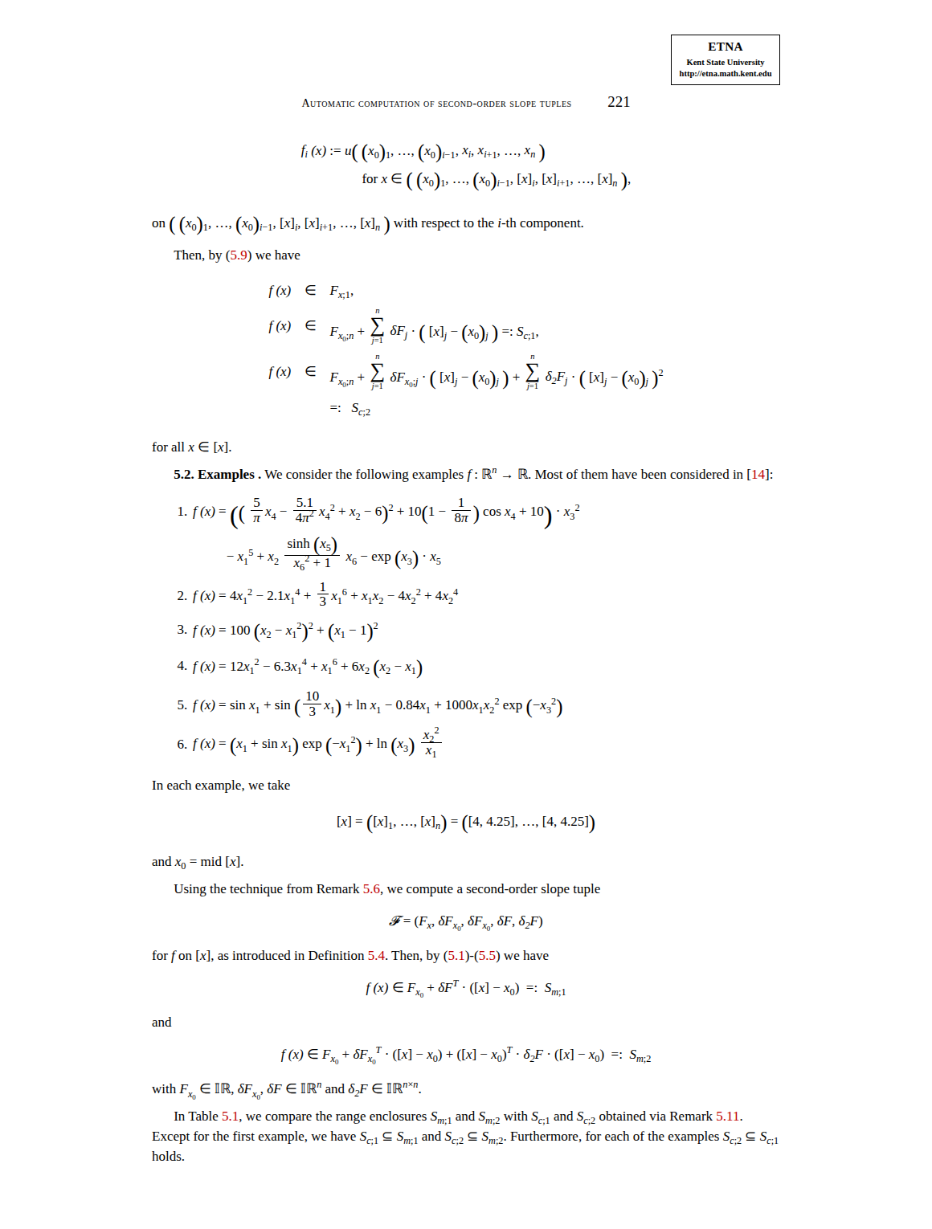ETNA Kent State University http://etna.math.kent.edu
Automatic computation of second-order slope tuples 221
fi (x) := u( (x0)1, …, (x0)i−1, xi, xi+1, …, xn )
for x ∈ ( (x0)1, …, (x0)i−1, [x]i, [x]i+1, …, [x]n ),
on ( (x0)1, …, (x0)i−1, [x]i, [x]i+1, …, [x]n ) with respect to the i-th component.
Then, by (5.9) we have
| f (x) | ∈ | F x ;1 , |
| f (x) | ∈ | F x 0 ; n + n ∑ j =1 δF j · ( [ x ] j − ( x 0 ) j ) =: S c ;1 , |
| f (x) | ∈ | F x 0 ; n + n ∑ j =1 δF x 0 ; j · ( [ x ] j − ( x 0 ) j ) + n ∑ j =1 δ 2 F j · ( [ x ] j − ( x 0 ) j ) 2 |
| | | =: S c ;2 |
for all x ∈ [x].
5.2. Examples . We consider the following examples f : ℝn → ℝ. Most of them have been considered in [14]:
1. f (x) = (( 5 π x4 − 5.14π2 x42 + x2 − 6)2 + 10(1 − 18π) cos x4 + 10) · x32
− x15 + x2 sinh (x5) x62 + 1 x6 − exp (x3) · x5
2. f (x) = 4x12 − 2.1x14 + 13 x16 + x1x2 − 4x22 + 4x24
3. f (x) = 100 (x2 − x12)2 + (x1 − 1)2
4. f (x) = 12x12 − 6.3x14 + x16 + 6x2 (x2 − x1)
5. f (x) = sin x1 + sin (103 x1) + ln x1 − 0.84x1 + 1000x1x22 exp (−x32)
6. f (x) = (x1 + sin x1) exp (−x12) + ln (x3) x22 x1
In each example, we take
[x] = ([x]1, …, [x]n) = ([4, 4.25], …, [4, 4.25])
and x0 = mid [x].
Using the technique from Remark 5.6, we compute a second-order slope tuple
𝓕 = (Fx, δFx0, δFx0, δF, δ2F)
for f on [x], as introduced in Definition 5.4. Then, by (5.1)-(5.5) we have
f (x) ∈ Fx0 + δFT · ([x] − x0) =: Sm;1
and
f (x) ∈ Fx0 + δFx0T · ([x] − x0) + ([x] − x0)T · δ2F · ([x] − x0) =: Sm;2
with Fx0 ∈ 𝕀ℝ, δFx0, δF ∈ 𝕀ℝn and δ2F ∈ 𝕀ℝn×n.
In Table 5.1, we compare the range enclosures Sm;1 and Sm;2 with Sc;1 and Sc;2 obtained via Remark 5.11. Except for the first example, we have Sc;1 ⊆ Sm;1 and Sc;2 ⊆ Sm;2. Furthermore, for each of the examples Sc;2 ⊆ Sc;1 holds.